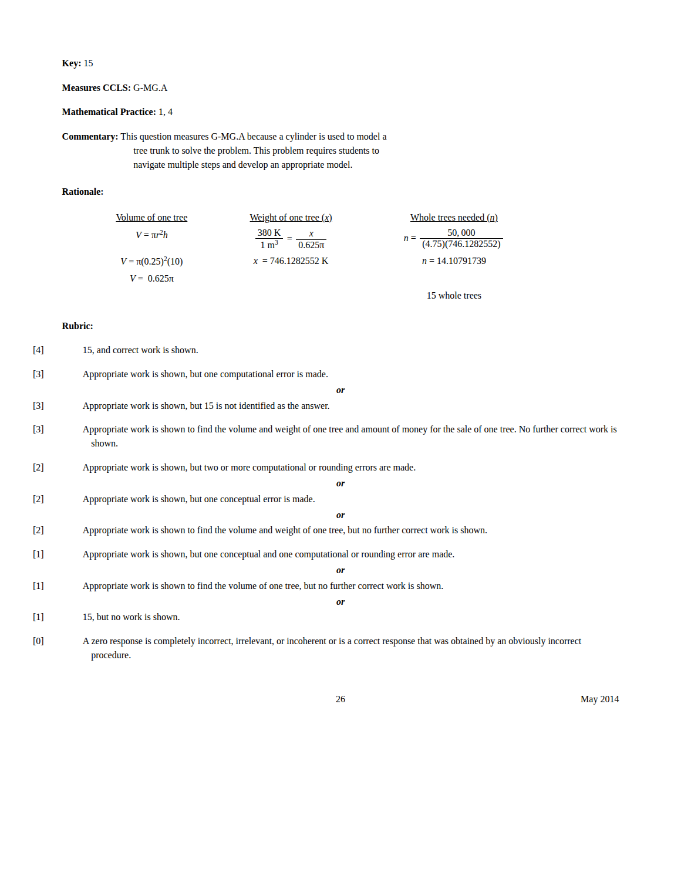Key: 15
Measures CCLS: G-MG.A
Mathematical Practice: 1, 4
Commentary: This question measures G-MG.A because a cylinder is used to model a tree trunk to solve the problem. This problem requires students to navigate multiple steps and develop an appropriate model.
Rationale:
| Volume of one tree | Weight of one tree ( x ) | Whole trees needed ( n ) |
| V = π r 2 h | 380 K 1 m 3 = x 0.625π | n = 50, 000 (4.75)(746.1282552) |
| V = π(0.25) 2 (10) | x = 746.1282552 K | n = 14.10791739 |
| V = 0.625π | | |
| | | 15 whole trees |
Rubric:
[4] 15, and correct work is shown.
[3] Appropriate work is shown, but one computational error is made.
or
[3] Appropriate work is shown, but 15 is not identified as the answer.
[3] Appropriate work is shown to find the volume and weight of one tree and amount of money for the sale of one tree. No further correct work is shown.
[2] Appropriate work is shown, but two or more computational or rounding errors are made.
or
[2] Appropriate work is shown, but one conceptual error is made.
or
[2] Appropriate work is shown to find the volume and weight of one tree, but no further correct work is shown.
[1] Appropriate work is shown, but one conceptual and one computational or rounding error are made.
or
[1] Appropriate work is shown to find the volume of one tree, but no further correct work is shown.
or
[1] 15, but no work is shown.
[0] A zero response is completely incorrect, irrelevant, or incoherent or is a correct response that was obtained by an obviously incorrect procedure.
26
May 2014